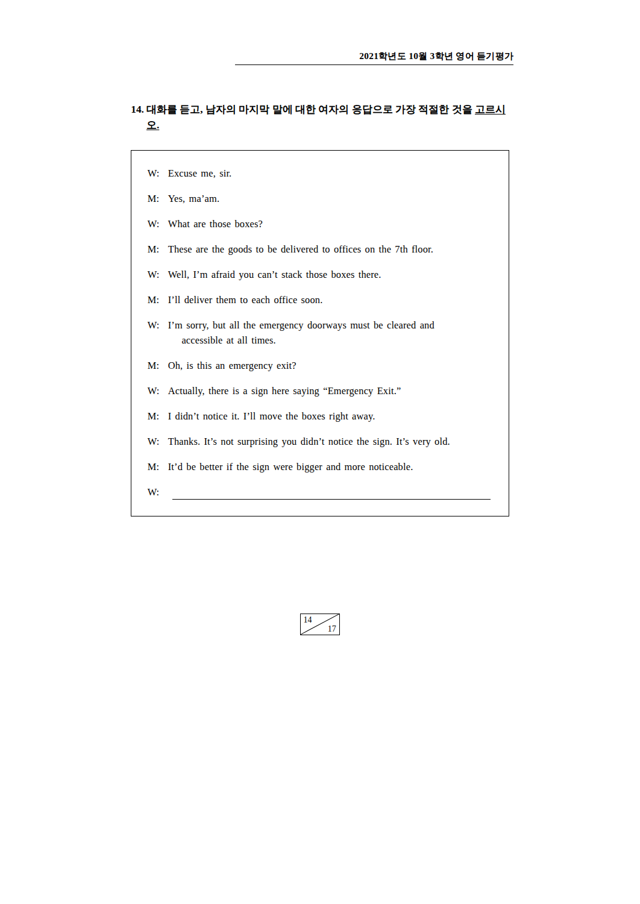2021학년도 10월 3학년 영어 듣기평가
14. 대화를 듣고, 남자의 마지막 말에 대한 여자의 응답으로 가장 적절한 것을 고르시오.
W: Excuse me, sir.
M: Yes, ma’am.
W: What are those boxes?
M: These are the goods to be delivered to offices on the 7th floor.
W: Well, I’m afraid you can’t stack those boxes there.
M: I’ll deliver them to each office soon.
W: I’m sorry, but all the emergency doorways must be cleared andaccessible at all times.
M: Oh, is this an emergency exit?
W: Actually, there is a sign here saying “Emergency Exit.”
M: I didn’t notice it. I’ll move the boxes right away.
W: Thanks. It’s not surprising you didn’t notice the sign. It’s very old.
M: It’d be better if the sign were bigger and more noticeable.
W:
14 17